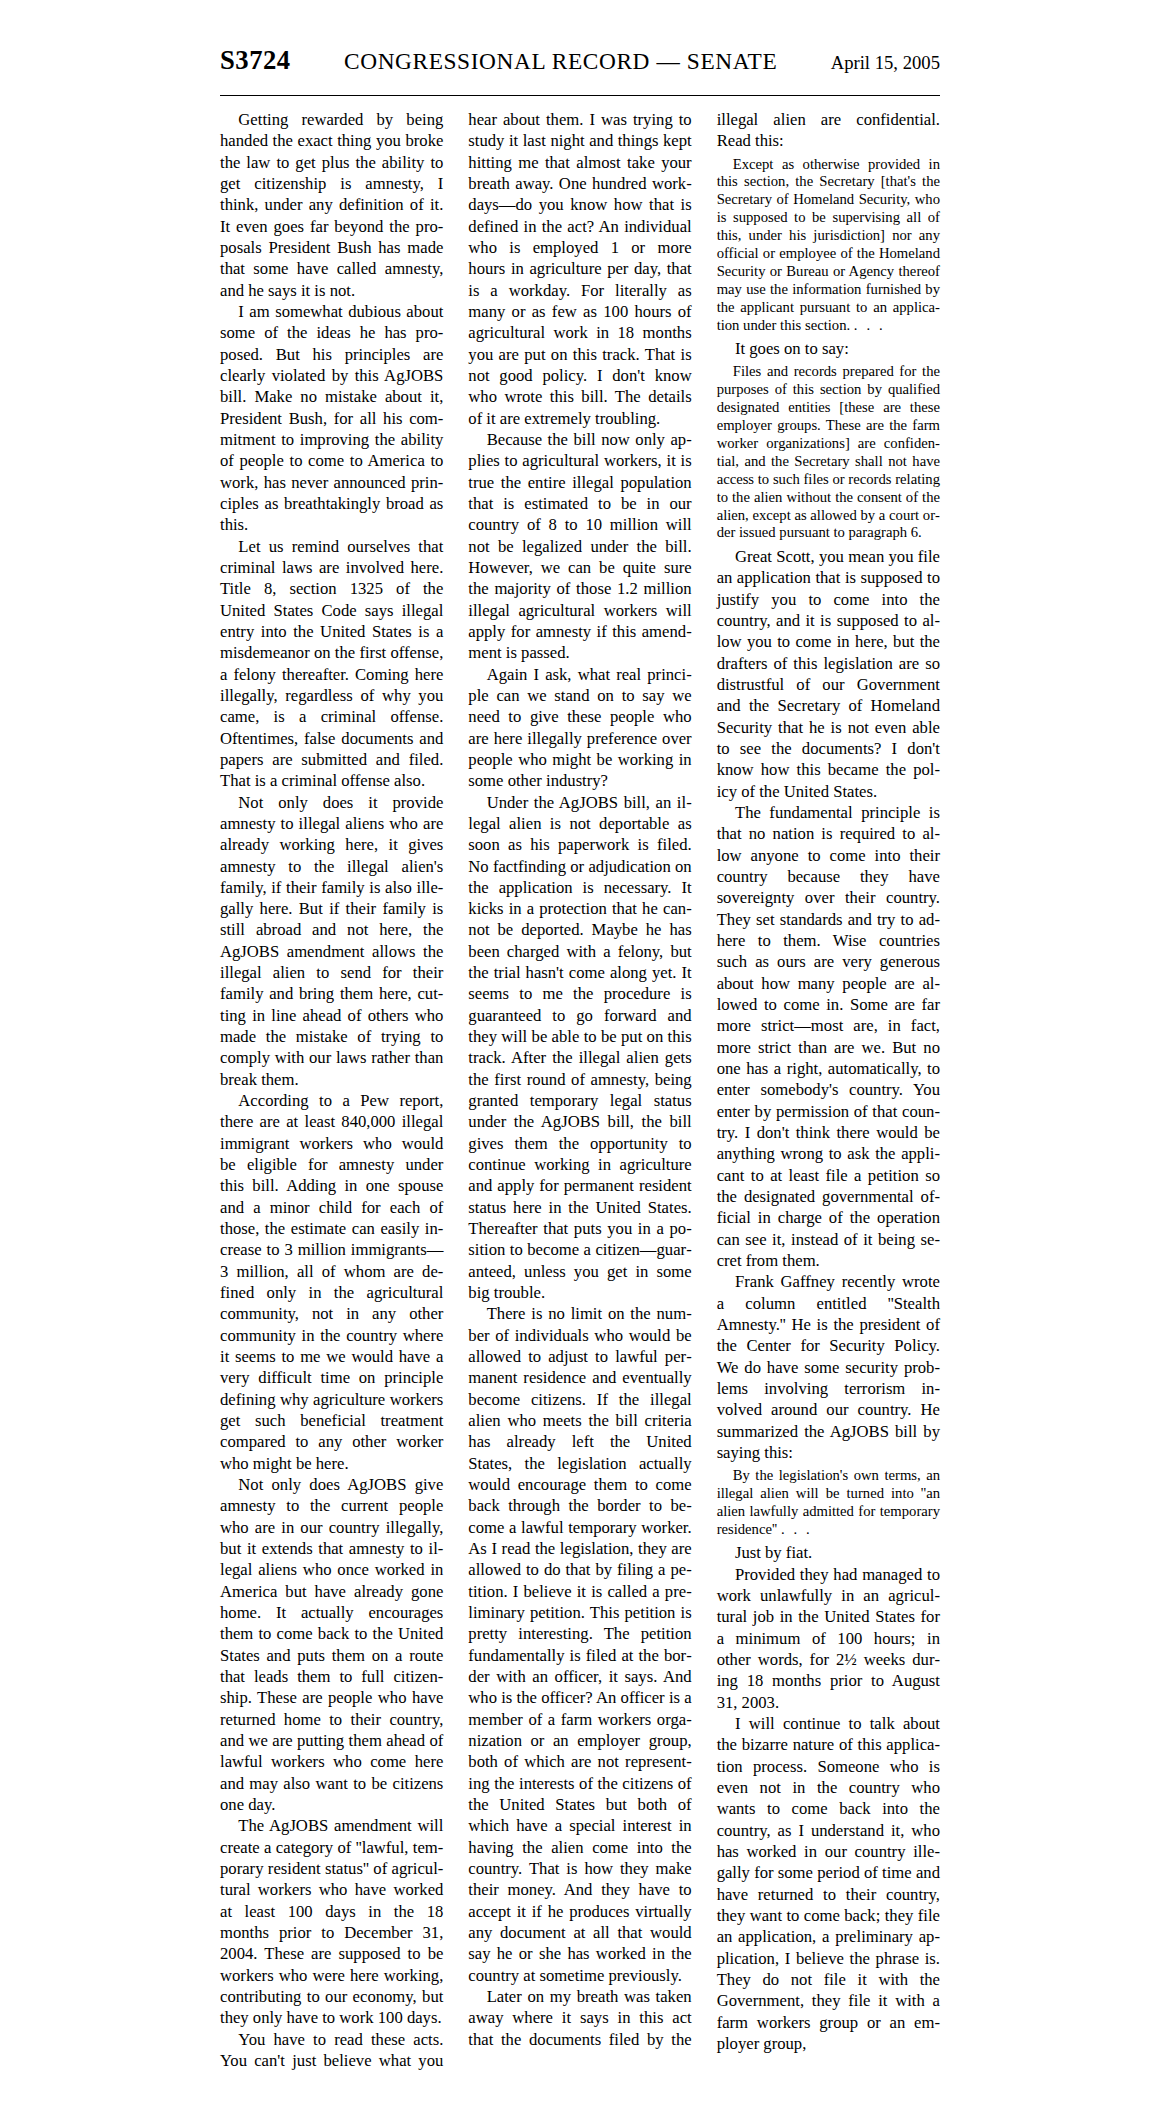S3724
CONGRESSIONAL RECORD — SENATE
April 15, 2005
Getting rewarded by being handed the exact thing you broke the law to get plus the ability to get citizenship is amnesty, I think, under any definition of it. It even goes far beyond the proposals President Bush has made that some have called amnesty, and he says it is not.
I am somewhat dubious about some of the ideas he has proposed. But his principles are clearly violated by this AgJOBS bill. Make no mistake about it, President Bush, for all his commitment to improving the ability of people to come to America to work, has never announced principles as breathtakingly broad as this.
Let us remind ourselves that criminal laws are involved here. Title 8, section 1325 of the United States Code says illegal entry into the United States is a misdemeanor on the first offense, a felony thereafter. Coming here illegally, regardless of why you came, is a criminal offense. Oftentimes, false documents and papers are submitted and filed. That is a criminal offense also.
Not only does it provide amnesty to illegal aliens who are already working here, it gives amnesty to the illegal alien's family, if their family is also illegally here. But if their family is still abroad and not here, the AgJOBS amendment allows the illegal alien to send for their family and bring them here, cutting in line ahead of others who made the mistake of trying to comply with our laws rather than break them.
According to a Pew report, there are at least 840,000 illegal immigrant workers who would be eligible for amnesty under this bill. Adding in one spouse and a minor child for each of those, the estimate can easily increase to 3 million immigrants—3 million, all of whom are defined only in the agricultural community, not in any other community in the country where it seems to me we would have a very difficult time on principle defining why agriculture workers get such beneficial treatment compared to any other worker who might be here.
Not only does AgJOBS give amnesty to the current people who are in our country illegally, but it extends that amnesty to illegal aliens who once worked in America but have already gone home. It actually encourages them to come back to the United States and puts them on a route that leads them to full citizenship. These are people who have returned home to their country, and we are putting them ahead of lawful workers who come here and may also want to be citizens one day.
The AgJOBS amendment will create a category of ''lawful, temporary resident status'' of agricultural workers who have worked at least 100 days in the 18 months prior to December 31, 2004. These are supposed to be workers who were here working, contributing to our economy, but they only have to work 100 days.
You have to read these acts. You can't just believe what you hear about them. I was trying to study it last night and things kept hitting me that almost take your breath away. One hundred workdays—do you know how that is defined in the act? An individual who is employed 1 or more hours in agriculture per day, that is a workday. For literally as many or as few as 100 hours of agricultural work in 18 months you are put on this track. That is not good policy. I don't know who wrote this bill. The details of it are extremely troubling.
Because the bill now only applies to agricultural workers, it is true the entire illegal population that is estimated to be in our country of 8 to 10 million will not be legalized under the bill. However, we can be quite sure the majority of those 1.2 million illegal agricultural workers will apply for amnesty if this amendment is passed.
Again I ask, what real principle can we stand on to say we need to give these people who are here illegally preference over people who might be working in some other industry?
Under the AgJOBS bill, an illegal alien is not deportable as soon as his paperwork is filed. No factfinding or adjudication on the application is necessary. It kicks in a protection that he cannot be deported. Maybe he has been charged with a felony, but the trial hasn't come along yet. It seems to me the procedure is guaranteed to go forward and they will be able to be put on this track. After the illegal alien gets the first round of amnesty, being granted temporary legal status under the AgJOBS bill, the bill gives them the opportunity to continue working in agriculture and apply for permanent resident status here in the United States. Thereafter that puts you in a position to become a citizen—guaranteed, unless you get in some big trouble.
There is no limit on the number of individuals who would be allowed to adjust to lawful permanent residence and eventually become citizens. If the illegal alien who meets the bill criteria has already left the United States, the legislation actually would encourage them to come back through the border to become a lawful temporary worker. As I read the legislation, they are allowed to do that by filing a petition. I believe it is called a preliminary petition. This petition is pretty interesting. The petition fundamentally is filed at the border with an officer, it says. And who is the officer? An officer is a member of a farm workers organization or an employer group, both of which are not representing the interests of the citizens of the United States but both of which have a special interest in having the alien come into the country. That is how they make their money. And they have to accept it if he produces virtually any document at all that would say he or she has worked in the country at sometime previously.
Later on my breath was taken away where it says in this act that the documents filed by the illegal alien are confidential. Read this:
Except as otherwise provided in this section, the Secretary [that's the Secretary of Homeland Security, who is supposed to be supervising all of this, under his jurisdiction] nor any official or employee of the Homeland Security or Bureau or Agency thereof may use the information furnished by the applicant pursuant to an application under this section. . . .
It goes on to say:
Files and records prepared for the purposes of this section by qualified designated entities [these are these employer groups. These are the farm worker organizations] are confidential, and the Secretary shall not have access to such files or records relating to the alien without the consent of the alien, except as allowed by a court order issued pursuant to paragraph 6.
Great Scott, you mean you file an application that is supposed to justify you to come into the country, and it is supposed to allow you to come in here, but the drafters of this legislation are so distrustful of our Government and the Secretary of Homeland Security that he is not even able to see the documents? I don't know how this became the policy of the United States.
The fundamental principle is that no nation is required to allow anyone to come into their country because they have sovereignty over their country. They set standards and try to adhere to them. Wise countries such as ours are very generous about how many people are allowed to come in. Some are far more strict—most are, in fact, more strict than are we. But no one has a right, automatically, to enter somebody's country. You enter by permission of that country. I don't think there would be anything wrong to ask the applicant to at least file a petition so the designated governmental official in charge of the operation can see it, instead of it being secret from them.
Frank Gaffney recently wrote a column entitled ''Stealth Amnesty.'' He is the president of the Center for Security Policy. We do have some security problems involving terrorism involved around our country. He summarized the AgJOBS bill by saying this:
By the legislation's own terms, an illegal alien will be turned into ''an alien lawfully admitted for temporary residence'' . . .
Just by fiat.
Provided they had managed to work unlawfully in an agricultural job in the United States for a minimum of 100 hours; in other words, for 2½ weeks during 18 months prior to August 31, 2003.
I will continue to talk about the bizarre nature of this application process. Someone who is even not in the country who wants to come back into the country, as I understand it, who has worked in our country illegally for some period of time and have returned to their country, they want to come back; they file an application, a preliminary application, I believe the phrase is. They do not file it with the Government, they file it with a farm workers group or an employer group,